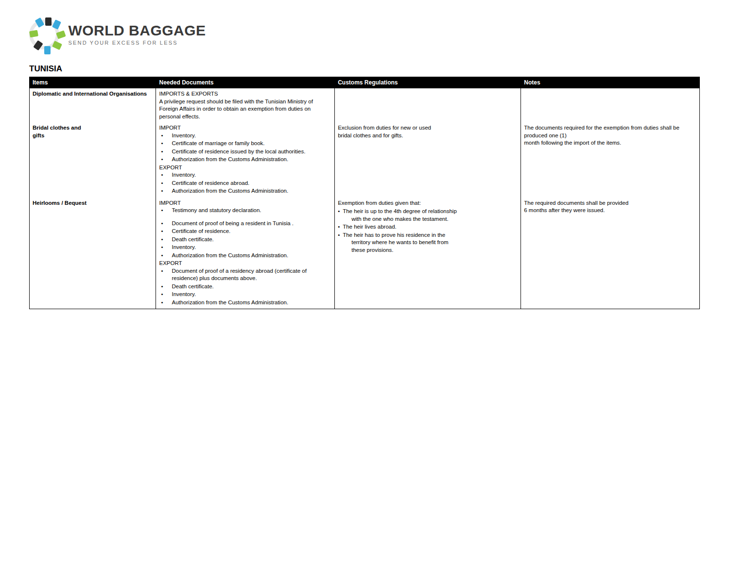WORLD BAGGAGE
SEND YOUR EXCESS FOR LESS
TUNISIA
| Items | Needed Documents | Customs Regulations | Notes |
| --- | --- | --- | --- |
| Diplomatic and International Organisations | IMPORTS & EXPORTS A privilege request should be filed with the Tunisian Ministry of Foreign Affairs in order to obtain an exemption from duties on personal effects. | | |
| Bridal clothes and gifts | IMPORT Inventory. Certificate of marriage or family book. Certificate of residence issued by the local authorities. Authorization from the Customs Administration. EXPORT Inventory. Certificate of residence abroad. Authorization from the Customs Administration. | Exclusion from duties for new or used bridal clothes and for gifts. | The documents required for the exemption from duties shall be produced one (1) month following the import of the items. |
| Heirlooms / Bequest | IMPORT Testimony and statutory declaration. Document of proof of being a resident in Tunisia . Certificate of residence. Death certificate. Inventory. Authorization from the Customs Administration. EXPORT Document of proof of a residency abroad (certificate of residence) plus documents above. Death certificate. Inventory. Authorization from the Customs Administration. | Exemption from duties given that: The heir is up to the 4th degree of relationship with the one who makes the testament. The heir lives abroad. The heir has to prove his residence in the territory where he wants to benefit from these provisions. | The required documents shall be provided 6 months after they were issued. |